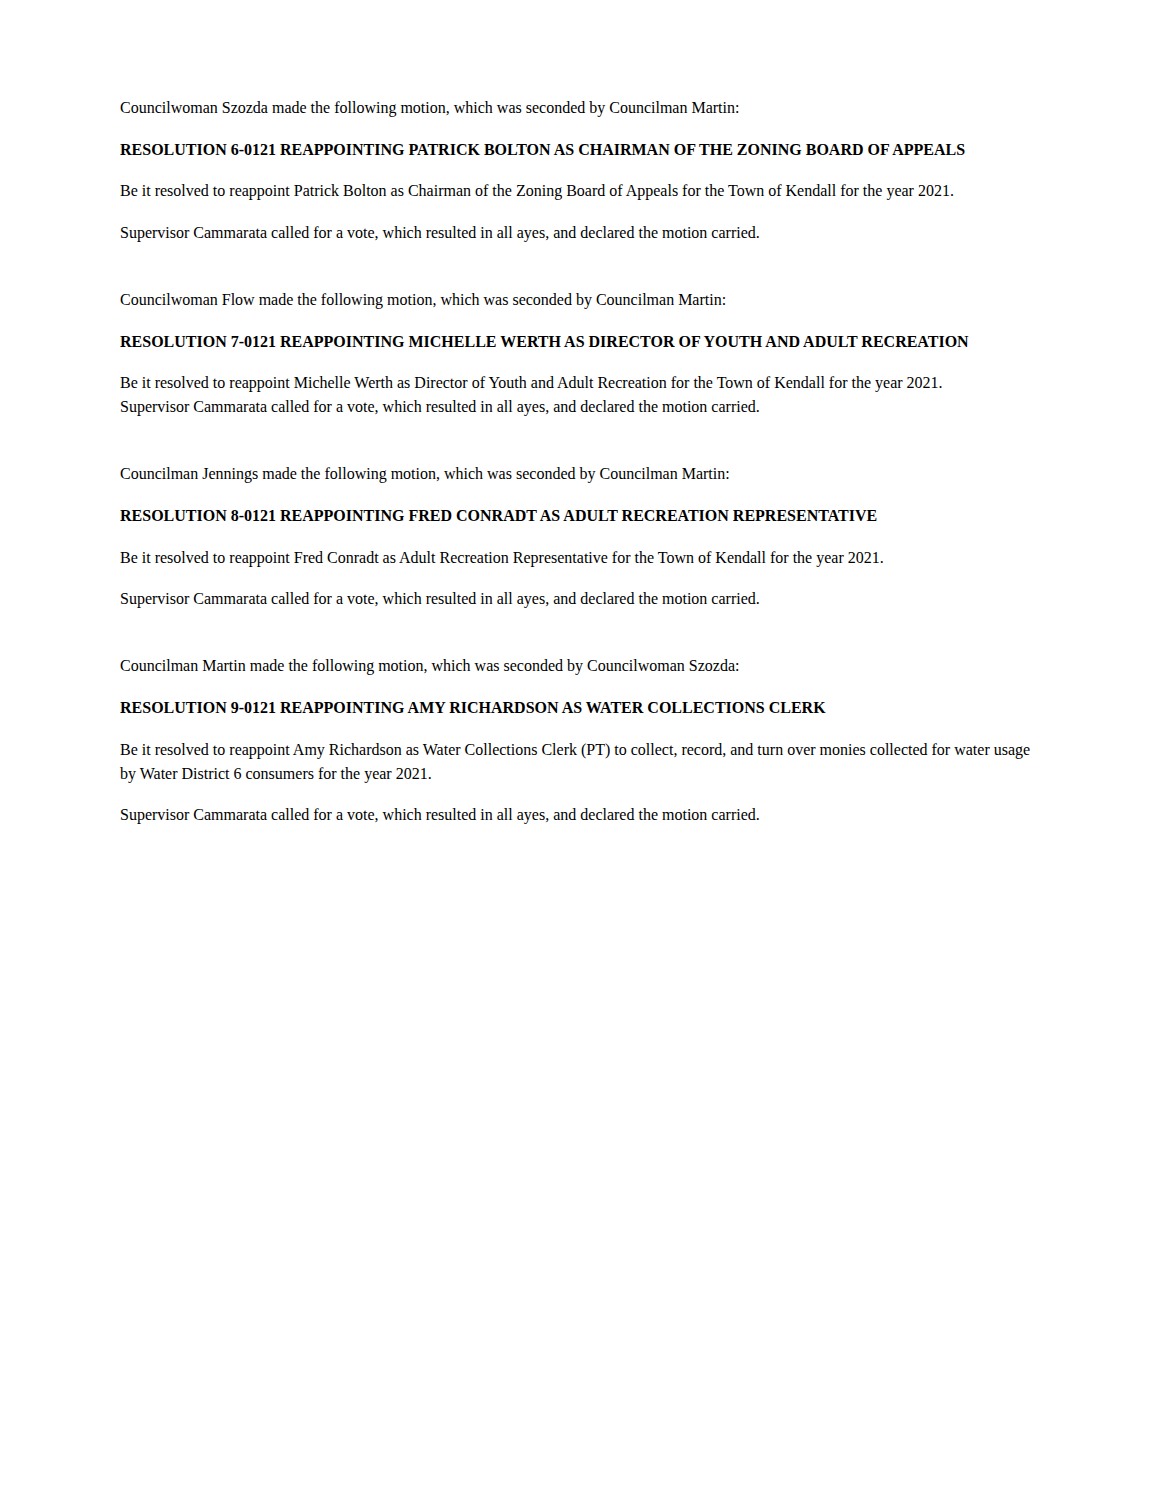Councilwoman Szozda made the following motion, which was seconded by Councilman Martin:
RESOLUTION 6-0121 REAPPOINTING PATRICK BOLTON AS CHAIRMAN OF THE ZONING BOARD OF APPEALS
Be it resolved to reappoint Patrick Bolton as Chairman of the Zoning Board of Appeals for the Town of Kendall for the year 2021.
Supervisor Cammarata called for a vote, which resulted in all ayes, and declared the motion carried.
Councilwoman Flow made the following motion, which was seconded by Councilman Martin:
RESOLUTION 7-0121 REAPPOINTING MICHELLE WERTH AS DIRECTOR OF YOUTH AND ADULT RECREATION
Be it resolved to reappoint Michelle Werth as Director of Youth and Adult Recreation for the Town of Kendall for the year 2021.
Supervisor Cammarata called for a vote, which resulted in all ayes, and declared the motion carried.
Councilman Jennings made the following motion, which was seconded by Councilman Martin:
RESOLUTION 8-0121 REAPPOINTING FRED CONRADT AS ADULT RECREATION REPRESENTATIVE
Be it resolved to reappoint Fred Conradt as Adult Recreation Representative for the Town of Kendall for the year 2021.
Supervisor Cammarata called for a vote, which resulted in all ayes, and declared the motion carried.
Councilman Martin made the following motion, which was seconded by Councilwoman Szozda:
RESOLUTION 9-0121 REAPPOINTING AMY RICHARDSON AS WATER COLLECTIONS CLERK
Be it resolved to reappoint Amy Richardson as Water Collections Clerk (PT) to collect, record, and turn over monies collected for water usage by Water District 6 consumers for the year 2021.
Supervisor Cammarata called for a vote, which resulted in all ayes, and declared the motion carried.